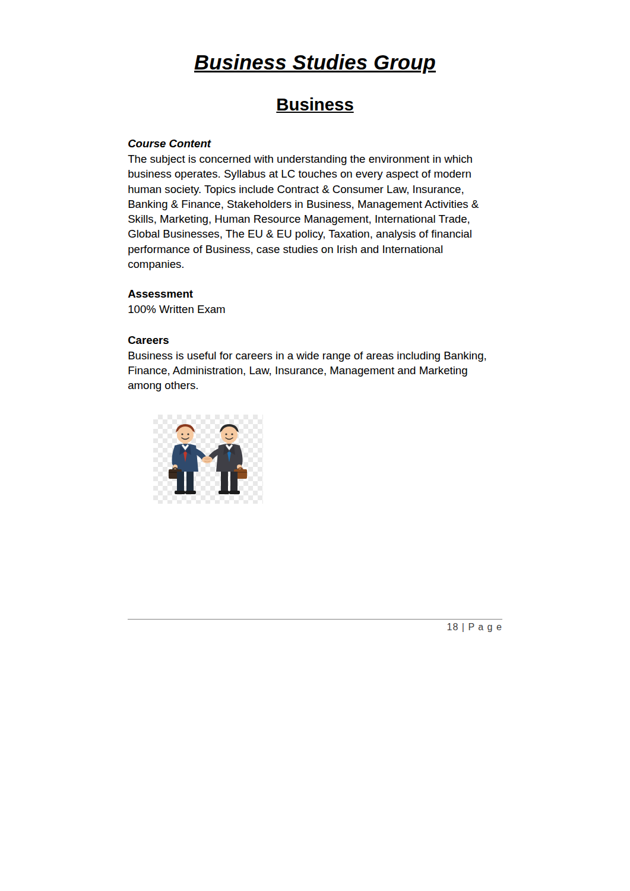Business Studies Group
Business
Course Content
The subject is concerned with understanding the environment in which business operates. Syllabus at LC touches on every aspect of modern human society. Topics include Contract & Consumer Law, Insurance, Banking & Finance, Stakeholders in Business, Management Activities & Skills, Marketing, Human Resource Management, International Trade, Global Businesses, The EU & EU policy, Taxation, analysis of financial performance of Business, case studies on Irish and International companies.
Assessment
100% Written Exam
Careers
Business is useful for careers in a wide range of areas including Banking, Finance, Administration, Law, Insurance, Management and Marketing among others.
18 | P a g e